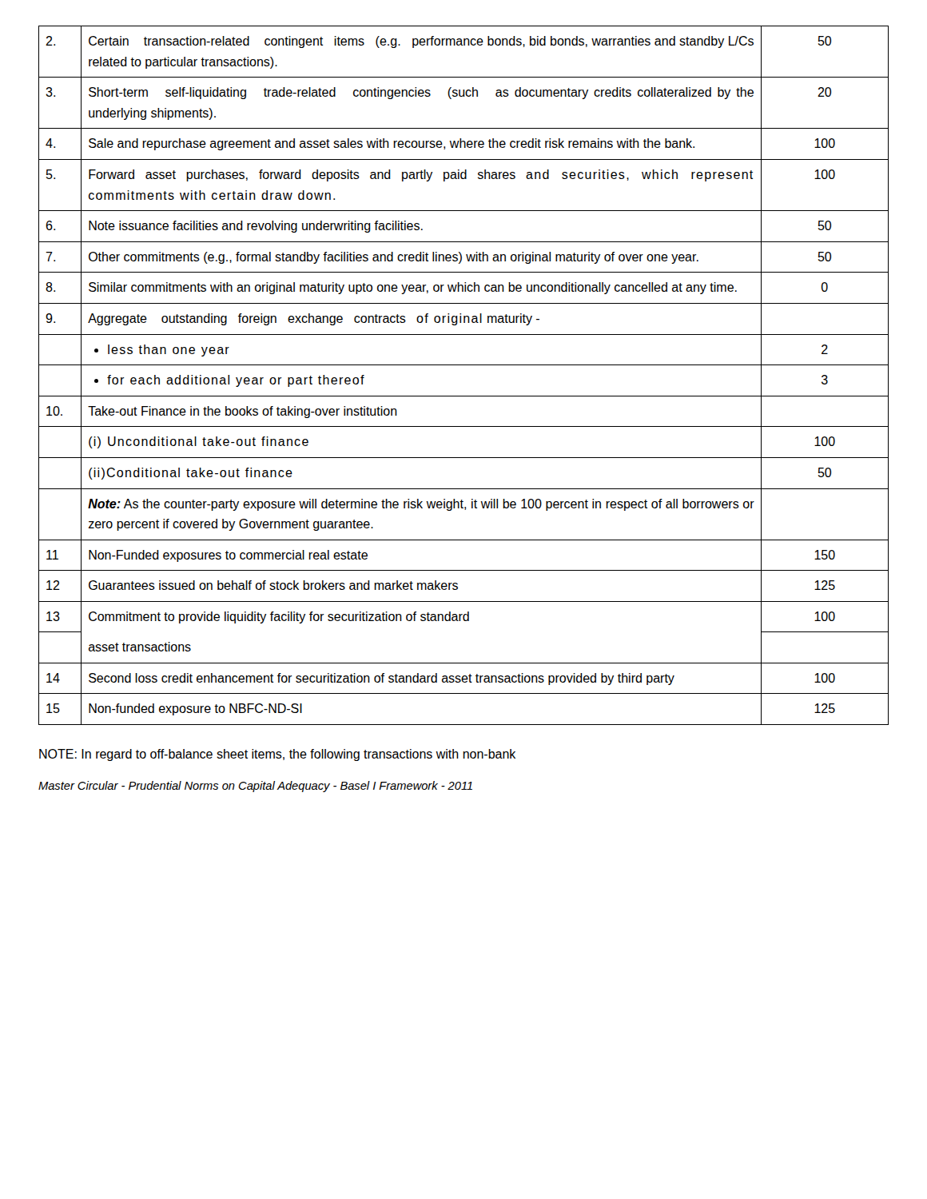| 2. | Certain transaction-related contingent items (e.g. performance bonds, bid bonds, warranties and standby L/Cs related to particular transactions). | 50 |
| 3. | Short-term self-liquidating trade-related contingencies (such as documentary credits collateralized by the underlying shipments). | 20 |
| 4. | Sale and repurchase agreement and asset sales with recourse, where the credit risk remains with the bank. | 100 |
| 5. | Forward asset purchases, forward deposits and partly paid shares and securities, which represent commitments with certain draw down. | 100 |
| 6. | Note issuance facilities and revolving underwriting facilities. | 50 |
| 7. | Other commitments (e.g., formal standby facilities and credit lines) with an original maturity of over one year. | 50 |
| 8. | Similar commitments with an original maturity upto one year, or which can be unconditionally cancelled at any time. | 0 |
| 9. | Aggregate outstanding foreign exchange contracts of original maturity - | |
| | less than one year | 2 |
| | for each additional year or part thereof | 3 |
| 10. | Take-out Finance in the books of taking-over institution | |
| | (i) Unconditional take-out finance | 100 |
| | (ii)Conditional take-out finance | 50 |
| | Note: As the counter-party exposure will determine the risk weight, it will be 100 percent in respect of all borrowers or zero percent if covered by Government guarantee. | |
| 11 | Non-Funded exposures to commercial real estate | 150 |
| 12 | Guarantees issued on behalf of stock brokers and market makers | 125 |
| 13 | Commitment to provide liquidity facility for securitization of standard | 100 |
| | asset transactions | |
| 14 | Second loss credit enhancement for securitization of standard asset transactions provided by third party | 100 |
| 15 | Non-funded exposure to NBFC-ND-SI | 125 |
NOTE: In regard to off-balance sheet items, the following transactions with non-bank
Master Circular - Prudential Norms on Capital Adequacy - Basel I Framework - 2011